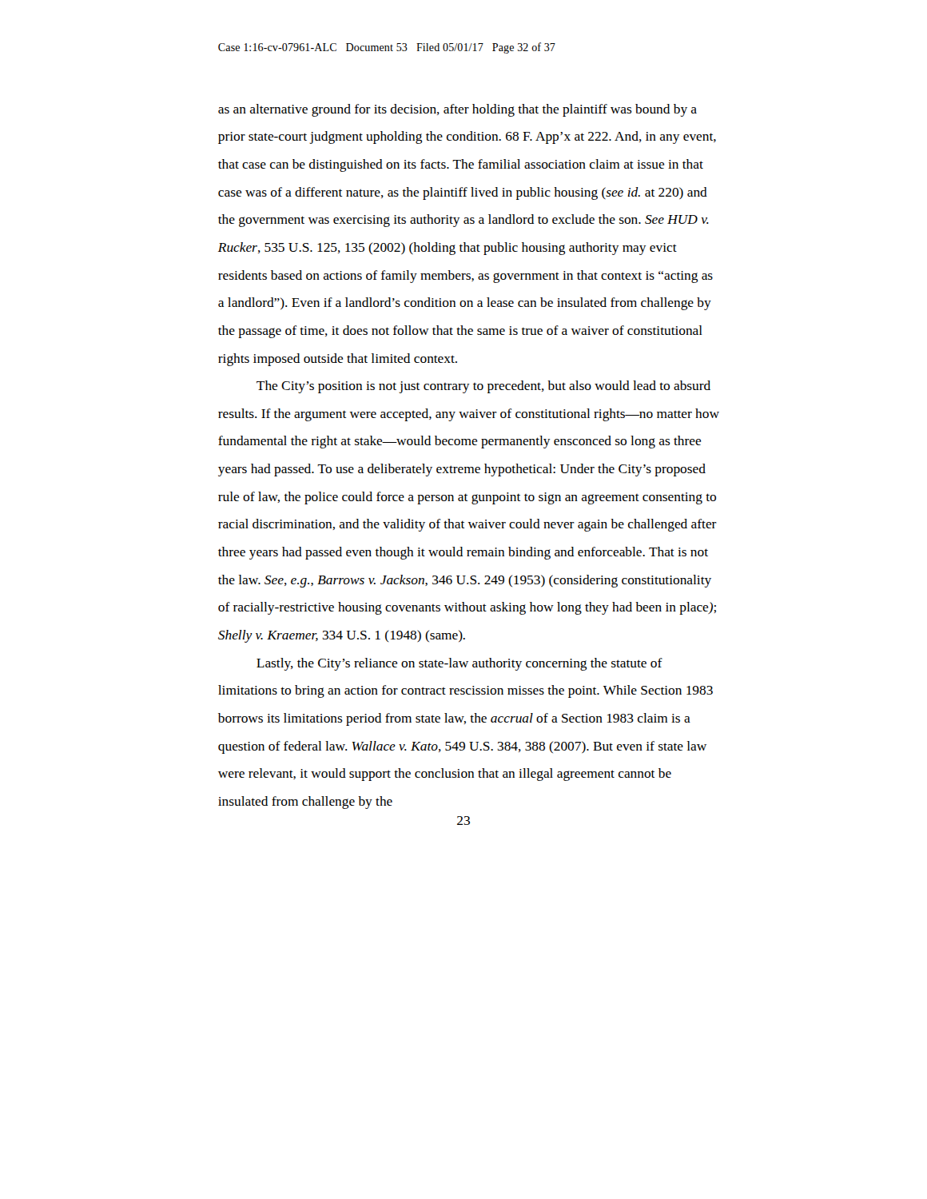Case 1:16-cv-07961-ALC Document 53 Filed 05/01/17 Page 32 of 37
as an alternative ground for its decision, after holding that the plaintiff was bound by a prior state-court judgment upholding the condition. 68 F. App’x at 222. And, in any event, that case can be distinguished on its facts. The familial association claim at issue in that case was of a different nature, as the plaintiff lived in public housing (see id. at 220) and the government was exercising its authority as a landlord to exclude the son. See HUD v. Rucker, 535 U.S. 125, 135 (2002) (holding that public housing authority may evict residents based on actions of family members, as government in that context is “acting as a landlord”). Even if a landlord’s condition on a lease can be insulated from challenge by the passage of time, it does not follow that the same is true of a waiver of constitutional rights imposed outside that limited context.
The City’s position is not just contrary to precedent, but also would lead to absurd results. If the argument were accepted, any waiver of constitutional rights—no matter how fundamental the right at stake—would become permanently ensconced so long as three years had passed. To use a deliberately extreme hypothetical: Under the City’s proposed rule of law, the police could force a person at gunpoint to sign an agreement consenting to racial discrimination, and the validity of that waiver could never again be challenged after three years had passed even though it would remain binding and enforceable. That is not the law. See, e.g., Barrows v. Jackson, 346 U.S. 249 (1953) (considering constitutionality of racially-restrictive housing covenants without asking how long they had been in place); Shelly v. Kraemer, 334 U.S. 1 (1948) (same).
Lastly, the City’s reliance on state-law authority concerning the statute of limitations to bring an action for contract rescission misses the point. While Section 1983 borrows its limitations period from state law, the accrual of a Section 1983 claim is a question of federal law. Wallace v. Kato, 549 U.S. 384, 388 (2007). But even if state law were relevant, it would support the conclusion that an illegal agreement cannot be insulated from challenge by the
23